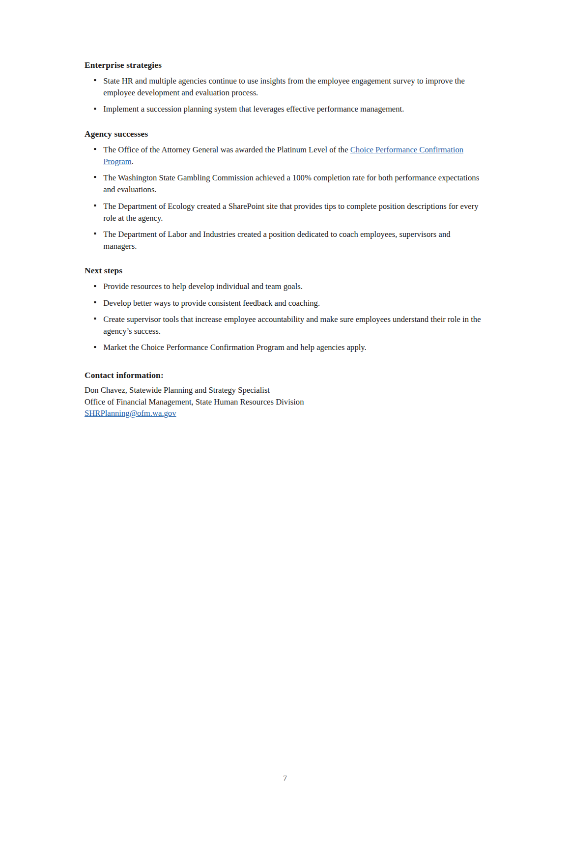Enterprise strategies
State HR and multiple agencies continue to use insights from the employee engagement survey to improve the employee development and evaluation process.
Implement a succession planning system that leverages effective performance management.
Agency successes
The Office of the Attorney General was awarded the Platinum Level of the Choice Performance Confirmation Program.
The Washington State Gambling Commission achieved a 100% completion rate for both performance expectations and evaluations.
The Department of Ecology created a SharePoint site that provides tips to complete position descriptions for every role at the agency.
The Department of Labor and Industries created a position dedicated to coach employees, supervisors and managers.
Next steps
Provide resources to help develop individual and team goals.
Develop better ways to provide consistent feedback and coaching.
Create supervisor tools that increase employee accountability and make sure employees understand their role in the agency’s success.
Market the Choice Performance Confirmation Program and help agencies apply.
Contact information:
Don Chavez, Statewide Planning and Strategy Specialist
Office of Financial Management, State Human Resources Division
SHRPlanning@ofm.wa.gov
7